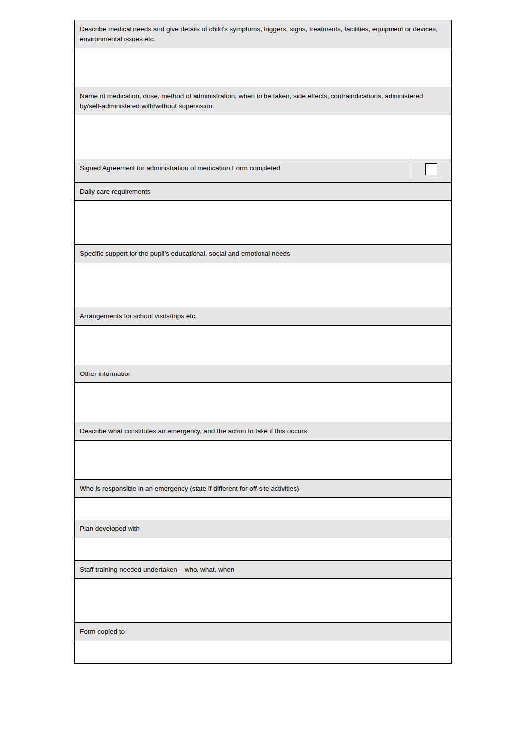| Describe medical needs and give details of child’s symptoms, triggers, signs, treatments, facilities, equipment or devices, environmental issues etc. |
| Name of medication, dose, method of administration, when to be taken, side effects, contraindications, administered by/self-administered with/without supervision. |
| Signed Agreement for administration of medication Form completed | |
| Daily care requirements |
| Specific support for the pupil’s educational, social and emotional needs |
| Arrangements for school visits/trips etc. |
| Other information |
| Describe what constitutes an emergency, and the action to take if this occurs |
| Who is responsible in an emergency (state if different for off-site activities) |
| Plan developed with |
| Staff training needed undertaken – who, what, when |
| Form copied to |